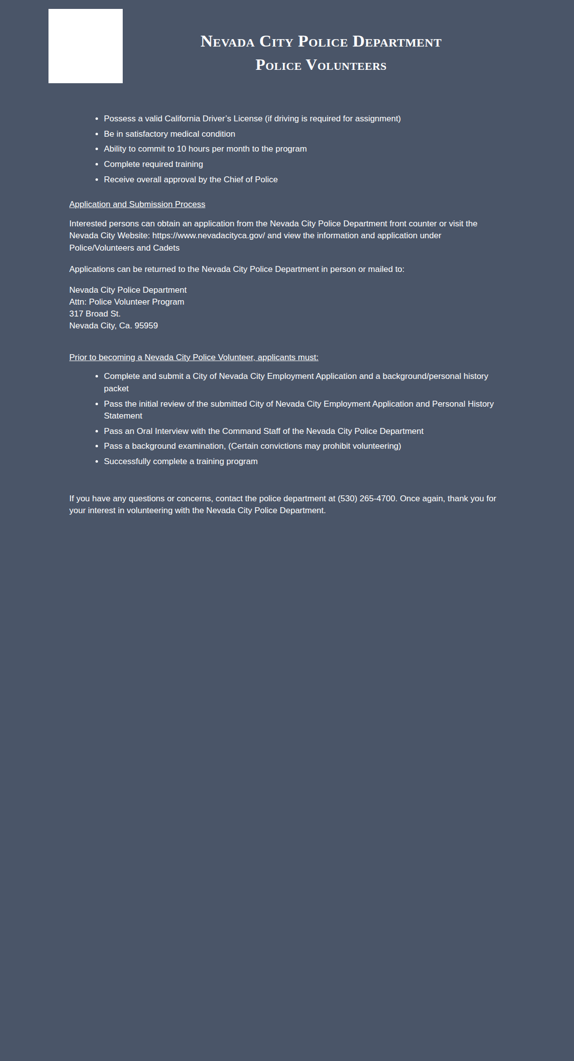Nevada City Police Department
Police Volunteers
Possess a valid California Driver’s License (if driving is required for assignment)
Be in satisfactory medical condition
Ability to commit to 10 hours per month to the program
Complete required training
Receive overall approval by the Chief of Police
Application and Submission Process
Interested persons can obtain an application from the Nevada City Police Department front counter or visit the Nevada City Website: https://www.nevadacityca.gov/ and view the information and application under Police/Volunteers and Cadets
Applications can be returned to the Nevada City Police Department in person or mailed to:
Nevada City Police Department
Attn: Police Volunteer Program
317 Broad St.
Nevada City, Ca. 95959
Prior to becoming a Nevada City Police Volunteer, applicants must:
Complete and submit a City of Nevada City Employment Application and a background/personal history packet
Pass the initial review of the submitted City of Nevada City Employment Application and Personal History Statement
Pass an Oral Interview with the Command Staff of the Nevada City Police Department
Pass a background examination, (Certain convictions may prohibit volunteering)
Successfully complete a training program
If you have any questions or concerns, contact the police department at (530) 265-4700. Once again, thank you for your interest in volunteering with the Nevada City Police Department.